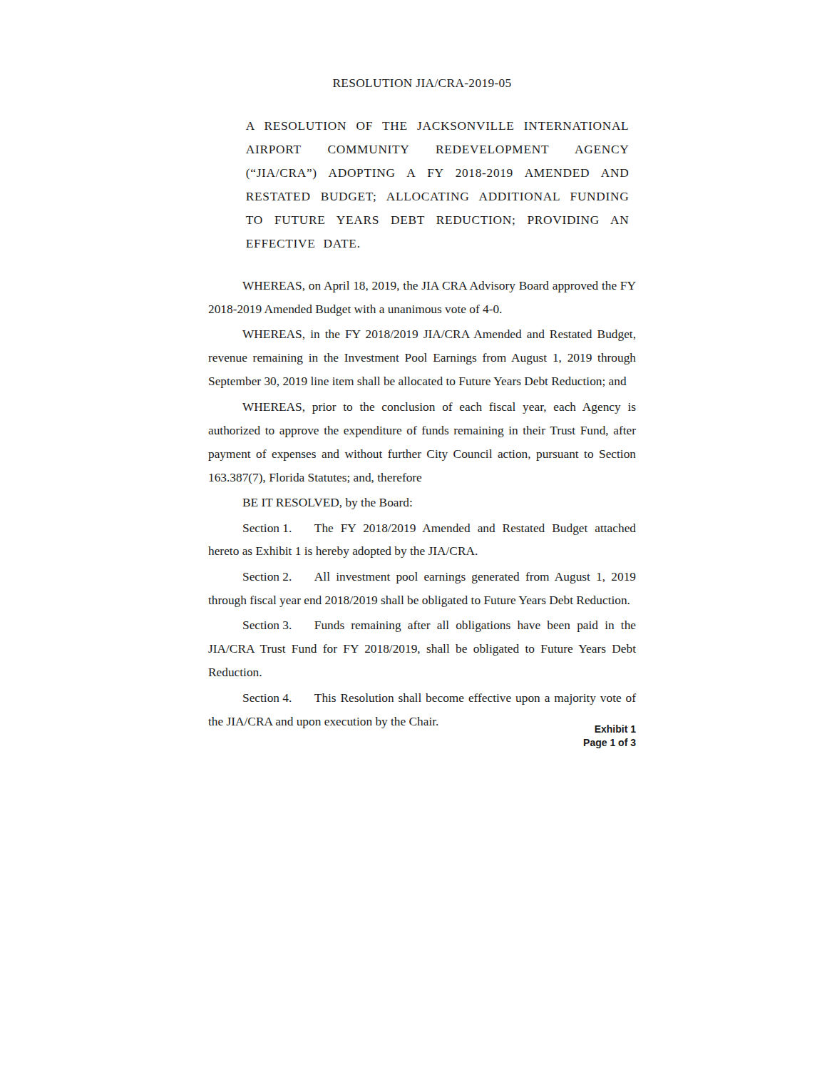RESOLUTION JIA/CRA-2019-05
A RESOLUTION OF THE JACKSONVILLE INTERNATIONAL AIRPORT COMMUNITY REDEVELOPMENT AGENCY (“JIA/CRA”) ADOPTING A FY 2018-2019 AMENDED AND RESTATED BUDGET; ALLOCATING ADDITIONAL FUNDING TO FUTURE YEARS DEBT REDUCTION; PROVIDING AN EFFECTIVE DATE.
WHEREAS, on April 18, 2019, the JIA CRA Advisory Board approved the FY 2018-2019 Amended Budget with a unanimous vote of 4-0.
WHEREAS, in the FY 2018/2019 JIA/CRA Amended and Restated Budget, revenue remaining in the Investment Pool Earnings from August 1, 2019 through September 30, 2019 line item shall be allocated to Future Years Debt Reduction; and
WHEREAS, prior to the conclusion of each fiscal year, each Agency is authorized to approve the expenditure of funds remaining in their Trust Fund, after payment of expenses and without further City Council action, pursuant to Section 163.387(7), Florida Statutes; and, therefore
BE IT RESOLVED, by the Board:
Section 1. The FY 2018/2019 Amended and Restated Budget attached hereto as Exhibit 1 is hereby adopted by the JIA/CRA.
Section 2. All investment pool earnings generated from August 1, 2019 through fiscal year end 2018/2019 shall be obligated to Future Years Debt Reduction.
Section 3. Funds remaining after all obligations have been paid in the JIA/CRA Trust Fund for FY 2018/2019, shall be obligated to Future Years Debt Reduction.
Section 4. This Resolution shall become effective upon a majority vote of the JIA/CRA and upon execution by the Chair.
Exhibit 1
Page 1 of 3